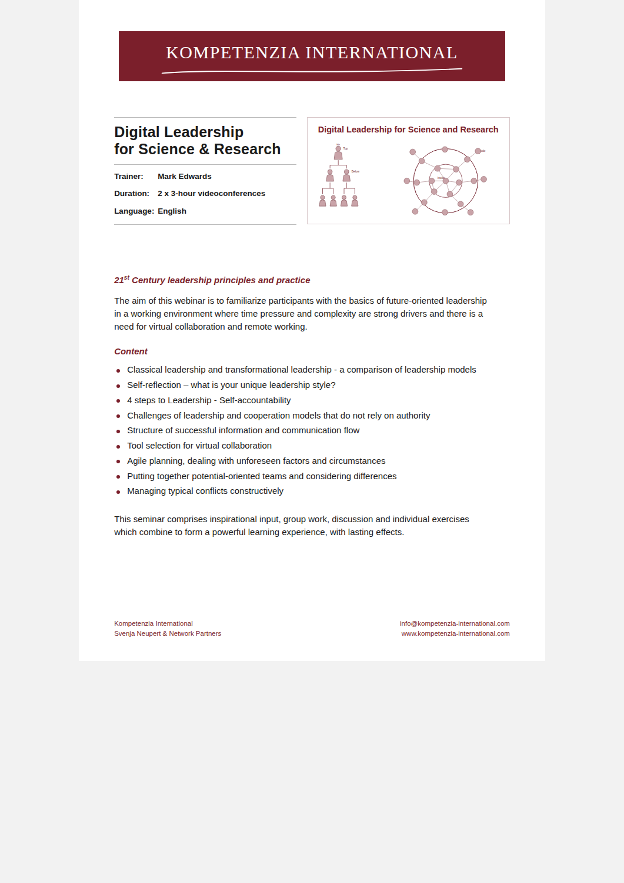KOMPETENZIA INTERNATIONAL
Digital Leadership
for Science & Research
Trainer: Mark Edwards
Duration: 2 x 3-hour videoconferences
Language: English
Digital Leadership for Science and Research
Top Below Me Inside Outside
21st Century leadership principles and practice
The aim of this webinar is to familiarize participants with the basics of future-oriented leadership in a working environment where time pressure and complexity are strong drivers and there is a need for virtual collaboration and remote working.
Content
Classical leadership and transformational leadership - a comparison of leadership models
Self-reflection – what is your unique leadership style?
4 steps to Leadership - Self-accountability
Challenges of leadership and cooperation models that do not rely on authority
Structure of successful information and communication flow
Tool selection for virtual collaboration
Agile planning, dealing with unforeseen factors and circumstances
Putting together potential-oriented teams and considering differences
Managing typical conflicts constructively
This seminar comprises inspirational input, group work, discussion and individual exercises which combine to form a powerful learning experience, with lasting effects.
Kompetenzia International
Svenja Neupert & Network Partners
info@kompetenzia-international.com
www.kompetenzia-international.com